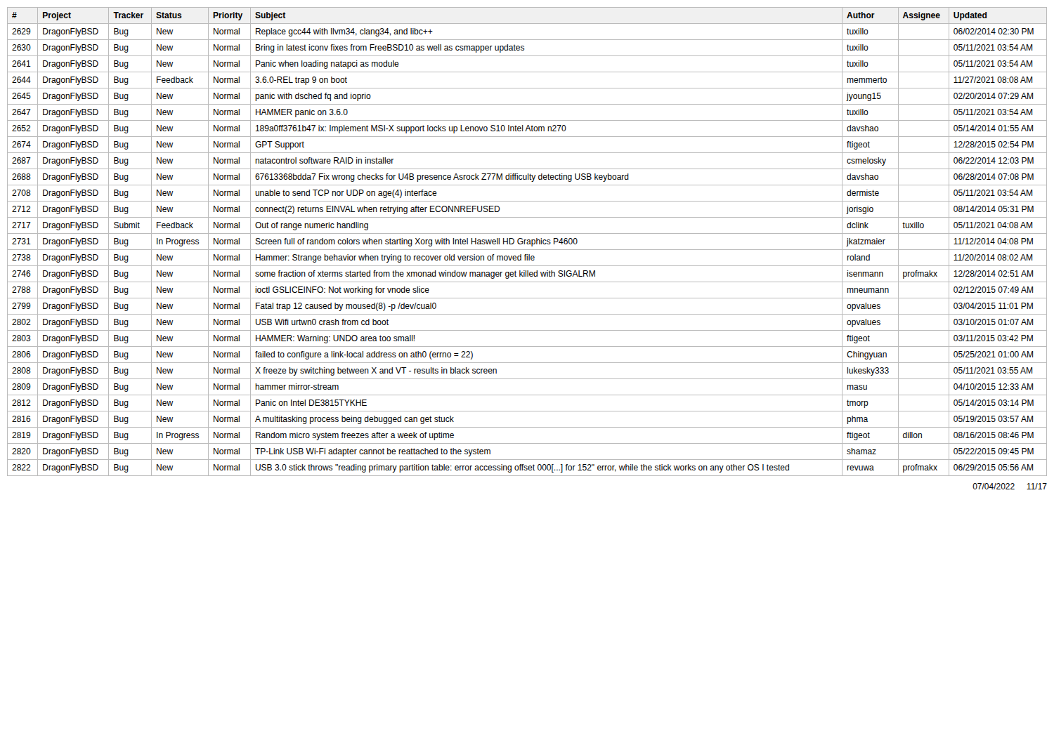| # | Project | Tracker | Status | Priority | Subject | Author | Assignee | Updated |
| --- | --- | --- | --- | --- | --- | --- | --- | --- |
| 2629 | DragonFlyBSD | Bug | New | Normal | Replace gcc44 with llvm34, clang34, and libc++ | tuxillo | | 06/02/2014 02:30 PM |
| 2630 | DragonFlyBSD | Bug | New | Normal | Bring in latest iconv fixes from FreeBSD10 as well as csmapper updates | tuxillo | | 05/11/2021 03:54 AM |
| 2641 | DragonFlyBSD | Bug | New | Normal | Panic when loading natapci as module | tuxillo | | 05/11/2021 03:54 AM |
| 2644 | DragonFlyBSD | Bug | Feedback | Normal | 3.6.0-REL trap 9 on boot | memmerto | | 11/27/2021 08:08 AM |
| 2645 | DragonFlyBSD | Bug | New | Normal | panic with dsched fq and ioprio | jyoung15 | | 02/20/2014 07:29 AM |
| 2647 | DragonFlyBSD | Bug | New | Normal | HAMMER panic on 3.6.0 | tuxillo | | 05/11/2021 03:54 AM |
| 2652 | DragonFlyBSD | Bug | New | Normal | 189a0ff3761b47 ix: Implement MSI-X support locks up Lenovo S10 Intel Atom n270 | davshao | | 05/14/2014 01:55 AM |
| 2674 | DragonFlyBSD | Bug | New | Normal | GPT Support | ftigeot | | 12/28/2015 02:54 PM |
| 2687 | DragonFlyBSD | Bug | New | Normal | natacontrol software RAID in installer | csmelosky | | 06/22/2014 12:03 PM |
| 2688 | DragonFlyBSD | Bug | New | Normal | 67613368bdda7 Fix wrong checks for U4B presence Asrock Z77M difficulty detecting USB keyboard | davshao | | 06/28/2014 07:08 PM |
| 2708 | DragonFlyBSD | Bug | New | Normal | unable to send TCP nor UDP on age(4) interface | dermiste | | 05/11/2021 03:54 AM |
| 2712 | DragonFlyBSD | Bug | New | Normal | connect(2) returns EINVAL when retrying after ECONNREFUSED | jorisgio | | 08/14/2014 05:31 PM |
| 2717 | DragonFlyBSD | Submit | Feedback | Normal | Out of range numeric handling | dclink | tuxillo | 05/11/2021 04:08 AM |
| 2731 | DragonFlyBSD | Bug | In Progress | Normal | Screen full of random colors when starting Xorg with Intel Haswell HD Graphics P4600 | jkatzmaier | | 11/12/2014 04:08 PM |
| 2738 | DragonFlyBSD | Bug | New | Normal | Hammer: Strange behavior when trying to recover old version of moved file | roland | | 11/20/2014 08:02 AM |
| 2746 | DragonFlyBSD | Bug | New | Normal | some fraction of xterms started from the xmonad window manager get killed with SIGALRM | isenmann | profmakx | 12/28/2014 02:51 AM |
| 2788 | DragonFlyBSD | Bug | New | Normal | ioctl GSLICEINFO: Not working for vnode slice | mneumann | | 02/12/2015 07:49 AM |
| 2799 | DragonFlyBSD | Bug | New | Normal | Fatal trap 12 caused by moused(8) -p /dev/cual0 | opvalues | | 03/04/2015 11:01 PM |
| 2802 | DragonFlyBSD | Bug | New | Normal | USB Wifi urtwn0 crash from cd boot | opvalues | | 03/10/2015 01:07 AM |
| 2803 | DragonFlyBSD | Bug | New | Normal | HAMMER: Warning: UNDO area too small! | ftigeot | | 03/11/2015 03:42 PM |
| 2806 | DragonFlyBSD | Bug | New | Normal | failed to configure a link-local address on ath0 (errno = 22) | Chingyuan | | 05/25/2021 01:00 AM |
| 2808 | DragonFlyBSD | Bug | New | Normal | X freeze by switching between X and VT - results in black screen | lukesky333 | | 05/11/2021 03:55 AM |
| 2809 | DragonFlyBSD | Bug | New | Normal | hammer mirror-stream | masu | | 04/10/2015 12:33 AM |
| 2812 | DragonFlyBSD | Bug | New | Normal | Panic on Intel DE3815TYKHE | tmorp | | 05/14/2015 03:14 PM |
| 2816 | DragonFlyBSD | Bug | New | Normal | A multitasking process being debugged can get stuck | phma | | 05/19/2015 03:57 AM |
| 2819 | DragonFlyBSD | Bug | In Progress | Normal | Random micro system freezes after a week of uptime | ftigeot | dillon | 08/16/2015 08:46 PM |
| 2820 | DragonFlyBSD | Bug | New | Normal | TP-Link USB Wi-Fi adapter cannot be reattached to the system | shamaz | | 05/22/2015 09:45 PM |
| 2822 | DragonFlyBSD | Bug | New | Normal | USB 3.0 stick throws "reading primary partition table: error accessing offset 000[...] for 152" error, while the stick works on any other OS I tested | revuwa | profmakx | 06/29/2015 05:56 AM |
07/04/2022 11/17